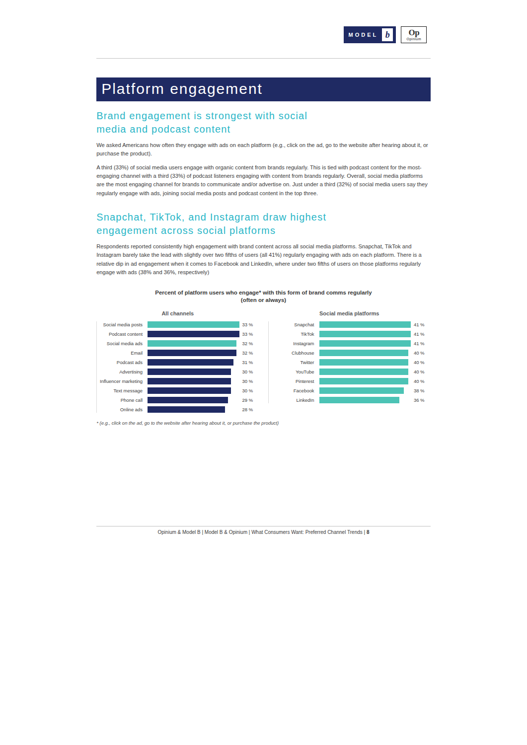MODEL b
Op Opinium
Platform engagement
Brand engagement is strongest with social
media and podcast content
We asked Americans how often they engage with ads on each platform (e.g., click on the ad, go to the website after hearing about it, or purchase the product).
A third (33%) of social media users engage with organic content from brands regularly. This is tied with podcast content for the most-engaging channel with a third (33%) of podcast listeners engaging with content from brands regularly. Overall, social media platforms are the most engaging channel for brands to communicate and/or advertise on. Just under a third (32%) of social media users say they regularly engage with ads, joining social media posts and podcast content in the top three.
Snapchat, TikTok, and Instagram draw highest
engagement across social platforms
Respondents reported consistently high engagement with brand content across all social media platforms. Snapchat, TikTok and Instagram barely take the lead with slightly over two fifths of users (all 41%) regularly engaging with ads on each platform. There is a relative dip in ad engagement when it comes to Facebook and LinkedIn, where under two fifths of users on those platforms regularly engage with ads (38% and 36%, respectively)
Percent of platform users who engage* with this form of brand comms regularly
(often or always)
All channels
Social media posts
33 %
Podcast content
33 %
Social media ads
32 %
Email
32 %
Podcast ads
31 %
Advertising
30 %
Influencer marketing
30 %
Text message
30 %
Phone call
29 %
Online ads
28 %
Social media platforms
Snapchat
41 %
TikTok
41 %
Instagram
41 %
Clubhouse
40 %
Twitter
40 %
YouTube
40 %
Pinterest
40 %
Facebook
38 %
LinkedIn
36 %
* (e.g., click on the ad, go to the website after hearing about it, or purchase the product)
Opinium & Model B | Model B & Opinium | What Consumers Want: Preferred Channel Trends | 8